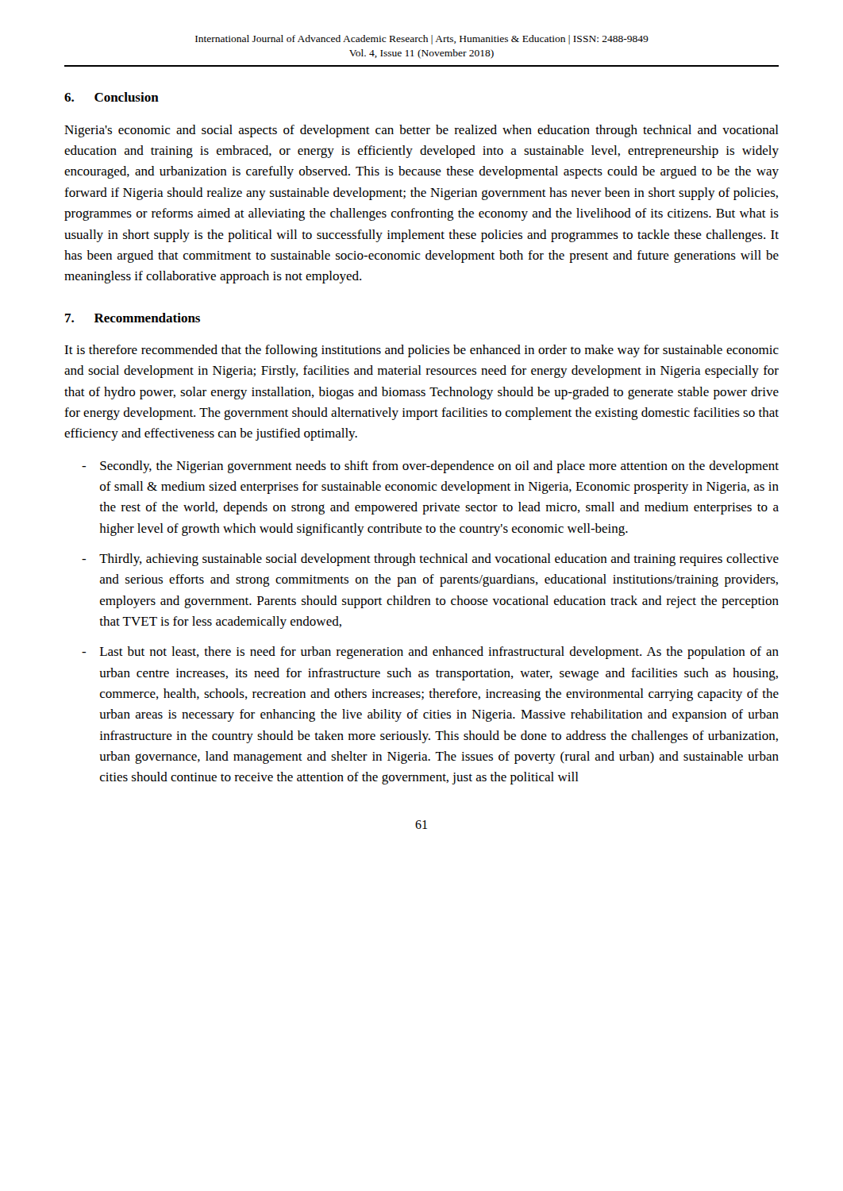International Journal of Advanced Academic Research | Arts, Humanities & Education | ISSN: 2488-9849
Vol. 4, Issue 11 (November 2018)
6. Conclusion
Nigeria's economic and social aspects of development can better be realized when education through technical and vocational education and training is embraced, or energy is efficiently developed into a sustainable level, entrepreneurship is widely encouraged, and urbanization is carefully observed. This is because these developmental aspects could be argued to be the way forward if Nigeria should realize any sustainable development; the Nigerian government has never been in short supply of policies, programmes or reforms aimed at alleviating the challenges confronting the economy and the livelihood of its citizens. But what is usually in short supply is the political will to successfully implement these policies and programmes to tackle these challenges. It has been argued that commitment to sustainable socio-economic development both for the present and future generations will be meaningless if collaborative approach is not employed.
7. Recommendations
It is therefore recommended that the following institutions and policies be enhanced in order to make way for sustainable economic and social development in Nigeria; Firstly, facilities and material resources need for energy development in Nigeria especially for that of hydro power, solar energy installation, biogas and biomass Technology should be up-graded to generate stable power drive for energy development. The government should alternatively import facilities to complement the existing domestic facilities so that efficiency and effectiveness can be justified optimally.
Secondly, the Nigerian government needs to shift from over-dependence on oil and place more attention on the development of small & medium sized enterprises for sustainable economic development in Nigeria, Economic prosperity in Nigeria, as in the rest of the world, depends on strong and empowered private sector to lead micro, small and medium enterprises to a higher level of growth which would significantly contribute to the country's economic well-being.
Thirdly, achieving sustainable social development through technical and vocational education and training requires collective and serious efforts and strong commitments on the pan of parents/guardians, educational institutions/training providers, employers and government. Parents should support children to choose vocational education track and reject the perception that TVET is for less academically endowed,
Last but not least, there is need for urban regeneration and enhanced infrastructural development. As the population of an urban centre increases, its need for infrastructure such as transportation, water, sewage and facilities such as housing, commerce, health, schools, recreation and others increases; therefore, increasing the environmental carrying capacity of the urban areas is necessary for enhancing the live ability of cities in Nigeria. Massive rehabilitation and expansion of urban infrastructure in the country should be taken more seriously. This should be done to address the challenges of urbanization, urban governance, land management and shelter in Nigeria. The issues of poverty (rural and urban) and sustainable urban cities should continue to receive the attention of the government, just as the political will
61